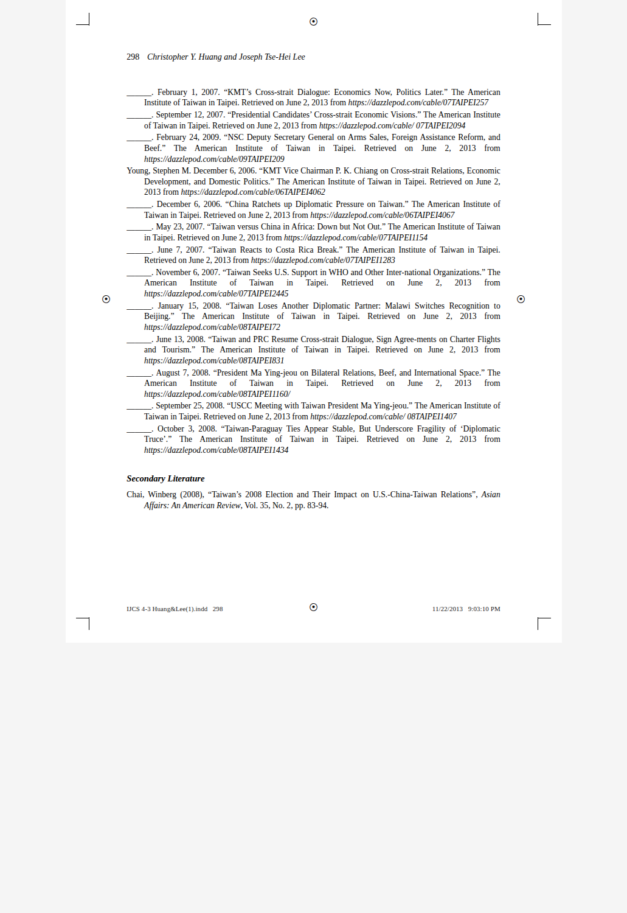⦿ ⦿ ⦿ ⦿
298 Christopher Y. Huang and Joseph Tse-Hei Lee
______. February 1, 2007. “KMT’s Cross-strait Dialogue: Economics Now, Politics Later.” The American Institute of Taiwan in Taipei. Retrieved on June 2, 2013 from https://dazzlepod.com/cable/07TAIPEI257
______. September 12, 2007. “Presidential Candidates’ Cross-strait Economic Visions.” The American Institute of Taiwan in Taipei. Retrieved on June 2, 2013 from https://dazzlepod.com/cable/ 07TAIPEI2094
______. February 24, 2009. “NSC Deputy Secretary General on Arms Sales, Foreign Assistance Reform, and Beef.” The American Institute of Taiwan in Taipei. Retrieved on June 2, 2013 from https://dazzlepod.com/cable/09TAIPEI209
Young, Stephen M. December 6, 2006. “KMT Vice Chairman P. K. Chiang on Cross-strait Relations, Economic Development, and Domestic Politics.” The American Institute of Taiwan in Taipei. Retrieved on June 2, 2013 from https://dazzlepod.com/cable/06TAIPEI4062
______. December 6, 2006. “China Ratchets up Diplomatic Pressure on Taiwan.” The American Institute of Taiwan in Taipei. Retrieved on June 2, 2013 from https://dazzlepod.com/cable/06TAIPEI4067
______. May 23, 2007. “Taiwan versus China in Africa: Down but Not Out.” The American Institute of Taiwan in Taipei. Retrieved on June 2, 2013 from https://dazzlepod.com/cable/07TAIPEI1154
______. June 7, 2007. “Taiwan Reacts to Costa Rica Break.” The American Institute of Taiwan in Taipei. Retrieved on June 2, 2013 from https://dazzlepod.com/cable/07TAIPEI1283
______. November 6, 2007. “Taiwan Seeks U.S. Support in WHO and Other Inter-national Organizations.” The American Institute of Taiwan in Taipei. Retrieved on June 2, 2013 from https://dazzlepod.com/cable/07TAIPEI2445
______. January 15, 2008. “Taiwan Loses Another Diplomatic Partner: Malawi Switches Recognition to Beijing.” The American Institute of Taiwan in Taipei. Retrieved on June 2, 2013 from https://dazzlepod.com/cable/08TAIPEI72
______. June 13, 2008. “Taiwan and PRC Resume Cross-strait Dialogue, Sign Agree-ments on Charter Flights and Tourism.” The American Institute of Taiwan in Taipei. Retrieved on June 2, 2013 from https://dazzlepod.com/cable/08TAIPEI831
______. August 7, 2008. “President Ma Ying-jeou on Bilateral Relations, Beef, and International Space.” The American Institute of Taiwan in Taipei. Retrieved on June 2, 2013 from https://dazzlepod.com/cable/08TAIPEI1160/
______. September 25, 2008. “USCC Meeting with Taiwan President Ma Ying-jeou.” The American Institute of Taiwan in Taipei. Retrieved on June 2, 2013 from https://dazzlepod.com/cable/ 08TAIPEI1407
______. October 3, 2008. “Taiwan-Paraguay Ties Appear Stable, But Underscore Fragility of ‘Diplomatic Truce’.” The American Institute of Taiwan in Taipei. Retrieved on June 2, 2013 from https://dazzlepod.com/cable/08TAIPEI1434
Secondary Literature
Chai, Winberg (2008), “Taiwan’s 2008 Election and Their Impact on U.S.-China-Taiwan Relations”, Asian Affairs: An American Review, Vol. 35, No. 2, pp. 83-94.
IJCS 4-3 Huang&Lee(1).indd 298 11/22/2013 9:03:10 PM